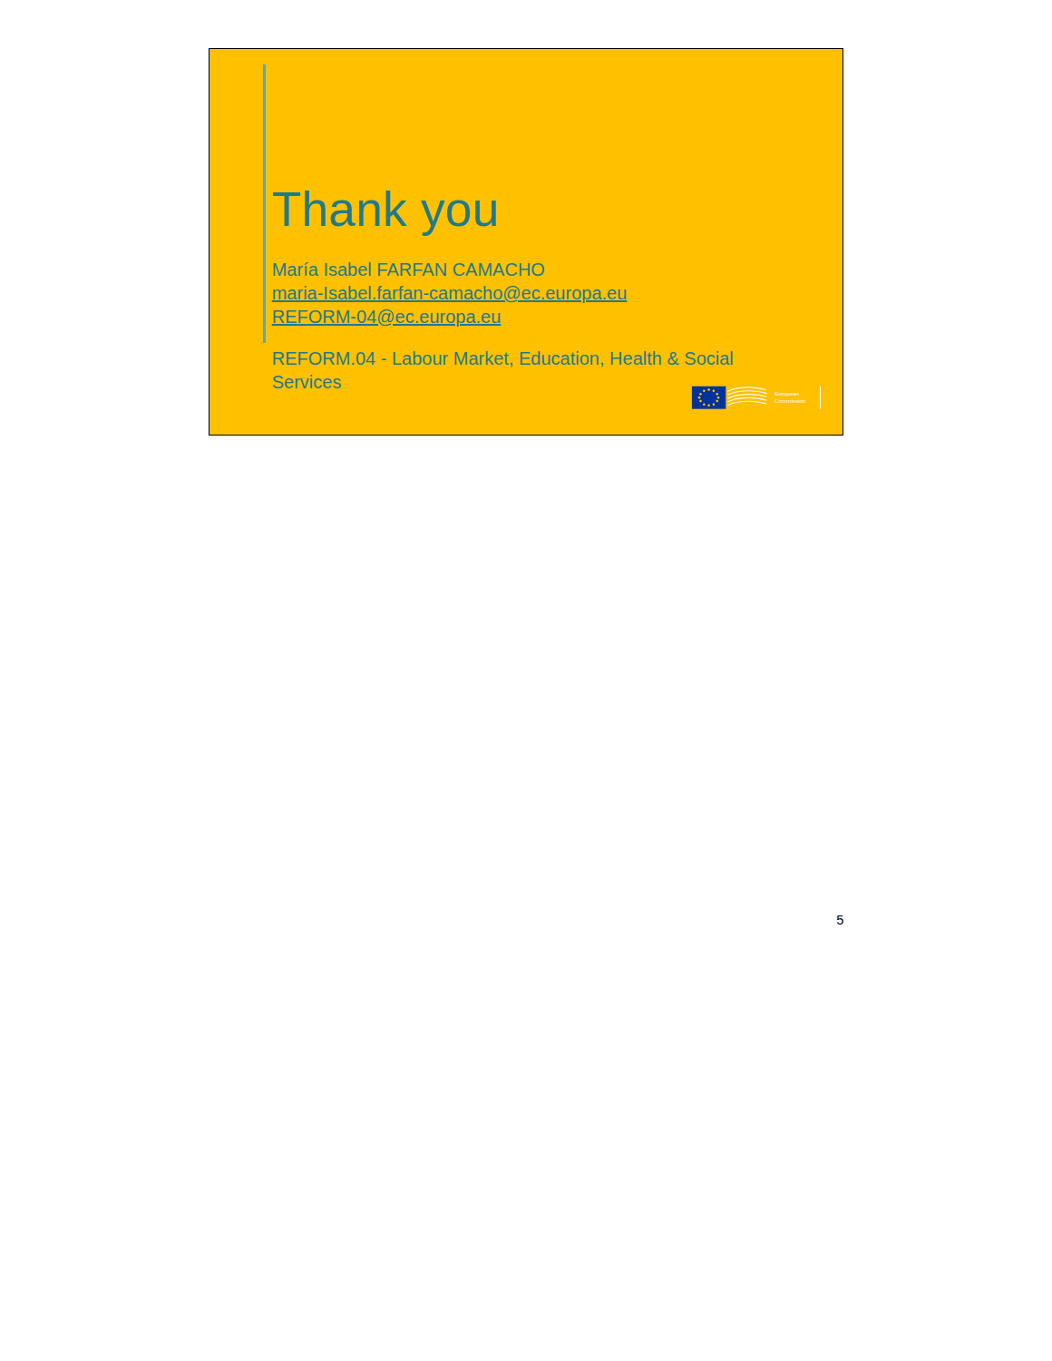Thank you
María Isabel FARFAN CAMACHO
maria-Isabel.farfan-camacho@ec.europa.eu
REFORM-04@ec.europa.eu
REFORM.04 - Labour Market, Education, Health & Social Services
European Commission
5